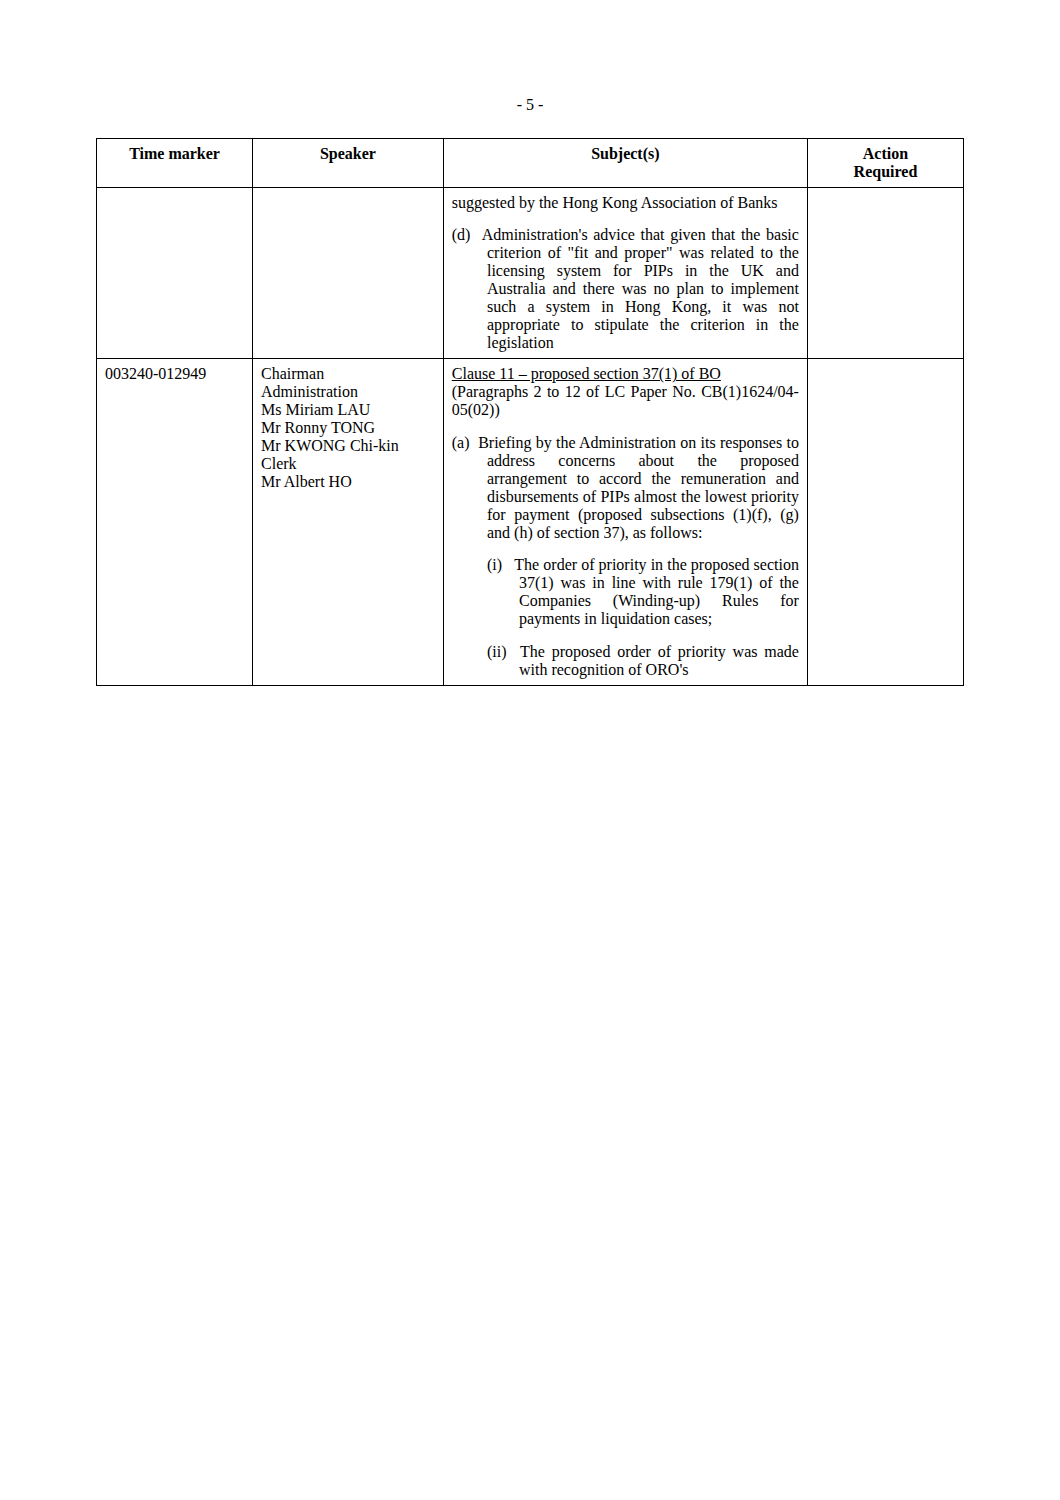- 5 -
| Time marker | Speaker | Subject(s) | Action Required |
| --- | --- | --- | --- |
| | | suggested by the Hong Kong Association of Banks (d) Administration's advice that given that the basic criterion of "fit and proper" was related to the licensing system for PIPs in the UK and Australia and there was no plan to implement such a system in Hong Kong, it was not appropriate to stipulate the criterion in the legislation | |
| 003240-012949 | Chairman Administration Ms Miriam LAU Mr Ronny TONG Mr KWONG Chi-kin Clerk Mr Albert HO | Clause 11 – proposed section 37(1) of BO (Paragraphs 2 to 12 of LC Paper No. CB(1)1624/04-05(02)) (a) Briefing by the Administration on its responses to address concerns about the proposed arrangement to accord the remuneration and disbursements of PIPs almost the lowest priority for payment (proposed subsections (1)(f), (g) and (h) of section 37), as follows: (i) The order of priority in the proposed section 37(1) was in line with rule 179(1) of the Companies (Winding-up) Rules for payments in liquidation cases; (ii) The proposed order of priority was made with recognition of ORO's | |